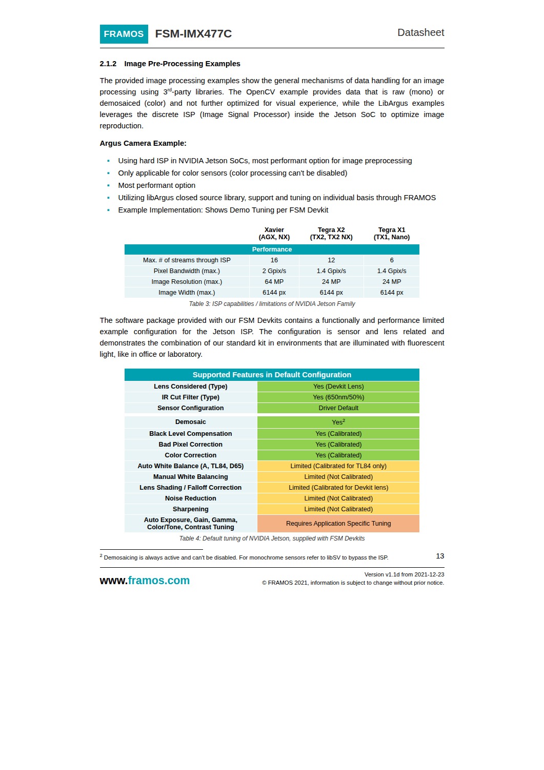FRAMOS
FSM-IMX477C
Datasheet
2.1.2 Image Pre-Processing Examples
The provided image processing examples show the general mechanisms of data handling for an image processing using 3rd-party libraries. The OpenCV example provides data that is raw (mono) or demosaiced (color) and not further optimized for visual experience, while the LibArgus examples leverages the discrete ISP (Image Signal Processor) inside the Jetson SoC to optimize image reproduction.
Argus Camera Example:
Using hard ISP in NVIDIA Jetson SoCs, most performant option for image preprocessing
Only applicable for color sensors (color processing can't be disabled)
Most performant option
Utilizing libArgus closed source library, support and tuning on individual basis through FRAMOS
Example Implementation: Shows Demo Tuning per FSM Devkit
| | Xavier (AGX, NX) | Tegra X2 (TX2, TX2 NX) | Tegra X1 (TX1, Nano) |
| Performance |
| Max. # of streams through ISP | 16 | 12 | 6 |
| Pixel Bandwidth (max.) | 2 Gpix/s | 1.4 Gpix/s | 1.4 Gpix/s |
| Image Resolution (max.) | 64 MP | 24 MP | 24 MP |
| Image Width (max.) | 6144 px | 6144 px | 6144 px |
Table 3: ISP capabilities / limitations of NVIDIA Jetson Family
The software package provided with our FSM Devkits contains a functionally and performance limited example configuration for the Jetson ISP. The configuration is sensor and lens related and demonstrates the combination of our standard kit in environments that are illuminated with fluorescent light, like in office or laboratory.
| Supported Features in Default Configuration |
| Lens Considered (Type) | Yes (Devkit Lens) |
| IR Cut Filter (Type) | Yes (650nm/50%) |
| Sensor Configuration | Driver Default |
| Demosaic | Yes 2 |
| Black Level Compensation | Yes (Calibrated) |
| Bad Pixel Correction | Yes (Calibrated) |
| Color Correction | Yes (Calibrated) |
| Auto White Balance (A, TL84, D65) | Limited (Calibrated for TL84 only) |
| Manual White Balancing | Limited (Not Calibrated) |
| Lens Shading / Falloff Correction | Limited (Calibrated for Devkit lens) |
| Noise Reduction | Limited (Not Calibrated) |
| Sharpening | Limited (Not Calibrated) |
| Auto Exposure, Gain, Gamma, Color/Tone, Contrast Tuning | Requires Application Specific Tuning |
Table 4: Default tuning of NVIDIA Jetson, supplied with FSM Devkits
2 Demosaicing is always active and can't be disabled. For monochrome sensors refer to libSV to bypass the ISP.
13
www. framos.com
Version v1.1d from 2021-12-23
© FRAMOS 2021, information is subject to change without prior notice.